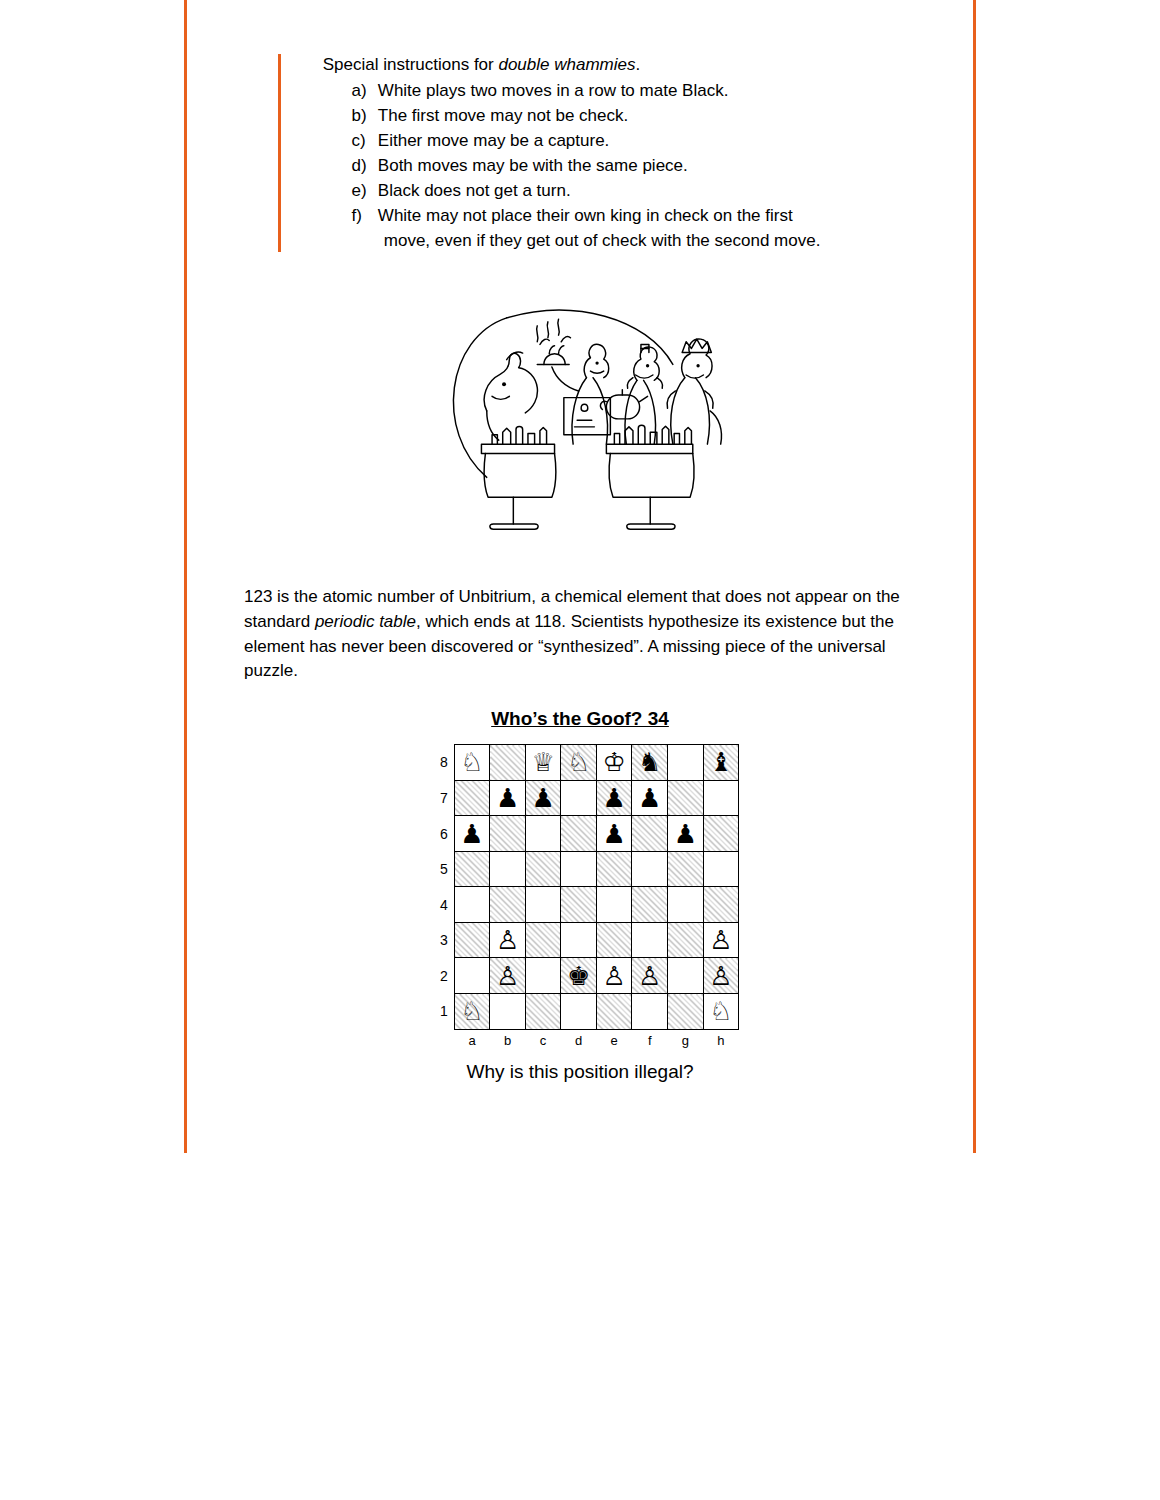Special instructions for double whammies.
a) White plays two moves in a row to mate Black.
b) The first move may not be check.
c) Either move may be a capture.
d) Both moves may be with the same piece.
e) Black does not get a turn.
f) White may not place their own king in check on the first move, even if they get out of check with the second move.
123 is the atomic number of Unbitrium, a chemical element that does not appear on the standard periodic table, which ends at 118. Scientists hypothesize its existence but the element has never been discovered or “synthesized”. A missing piece of the universal puzzle.
Who’s the Goof? 34
| 8 | ♘ | | ♕ | ♘ | ♔ | ♞ | | ♝ |
| 7 | | ♟ | ♟ | | ♟ | ♟ | | |
| 6 | ♟ | | | | ♟ | | ♟ | |
| 5 | | | | | | | | |
| 4 | | | | | | | | |
| 3 | | ♙ | | | | | | ♙ |
| 2 | | ♙ | | ♚ | ♙ | ♙ | | ♙ |
| 1 | ♘ | | | | | | | ♘ |
| | a | b | c | d | e | f | g | h |
Why is this position illegal?